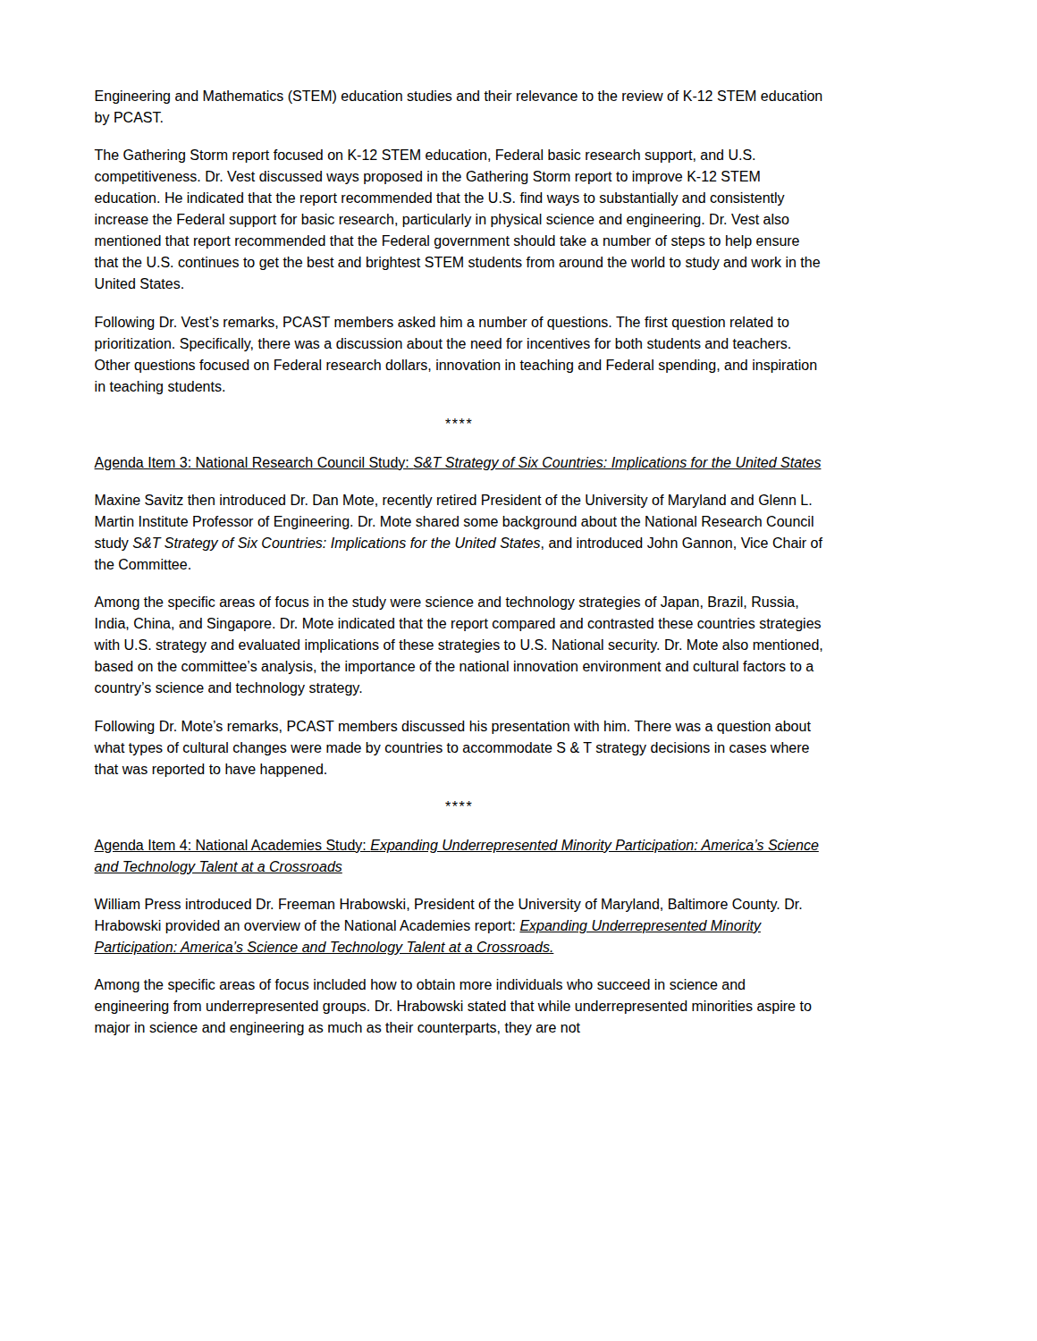Engineering and Mathematics (STEM) education studies and their relevance to the review of K-12 STEM education by PCAST.
The Gathering Storm report focused on K-12 STEM education, Federal basic research support, and U.S. competitiveness. Dr. Vest discussed ways proposed in the Gathering Storm report to improve K-12 STEM education. He indicated that the report recommended that the U.S. find ways to substantially and consistently increase the Federal support for basic research, particularly in physical science and engineering. Dr. Vest also mentioned that report recommended that the Federal government should take a number of steps to help ensure that the U.S. continues to get the best and brightest STEM students from around the world to study and work in the United States.
Following Dr. Vest’s remarks, PCAST members asked him a number of questions. The first question related to prioritization. Specifically, there was a discussion about the need for incentives for both students and teachers. Other questions focused on Federal research dollars, innovation in teaching and Federal spending, and inspiration in teaching students.
****
Agenda Item 3: National Research Council Study: S&T Strategy of Six Countries: Implications for the United States
Maxine Savitz then introduced Dr. Dan Mote, recently retired President of the University of Maryland and Glenn L. Martin Institute Professor of Engineering. Dr. Mote shared some background about the National Research Council study S&T Strategy of Six Countries: Implications for the United States, and introduced John Gannon, Vice Chair of the Committee.
Among the specific areas of focus in the study were science and technology strategies of Japan, Brazil, Russia, India, China, and Singapore. Dr. Mote indicated that the report compared and contrasted these countries strategies with U.S. strategy and evaluated implications of these strategies to U.S. National security. Dr. Mote also mentioned, based on the committee’s analysis, the importance of the national innovation environment and cultural factors to a country’s science and technology strategy.
Following Dr. Mote’s remarks, PCAST members discussed his presentation with him. There was a question about what types of cultural changes were made by countries to accommodate S & T strategy decisions in cases where that was reported to have happened.
****
Agenda Item 4: National Academies Study: Expanding Underrepresented Minority Participation: America’s Science and Technology Talent at a Crossroads
William Press introduced Dr. Freeman Hrabowski, President of the University of Maryland, Baltimore County. Dr. Hrabowski provided an overview of the National Academies report: Expanding Underrepresented Minority Participation: America’s Science and Technology Talent at a Crossroads.
Among the specific areas of focus included how to obtain more individuals who succeed in science and engineering from underrepresented groups. Dr. Hrabowski stated that while underrepresented minorities aspire to major in science and engineering as much as their counterparts, they are not